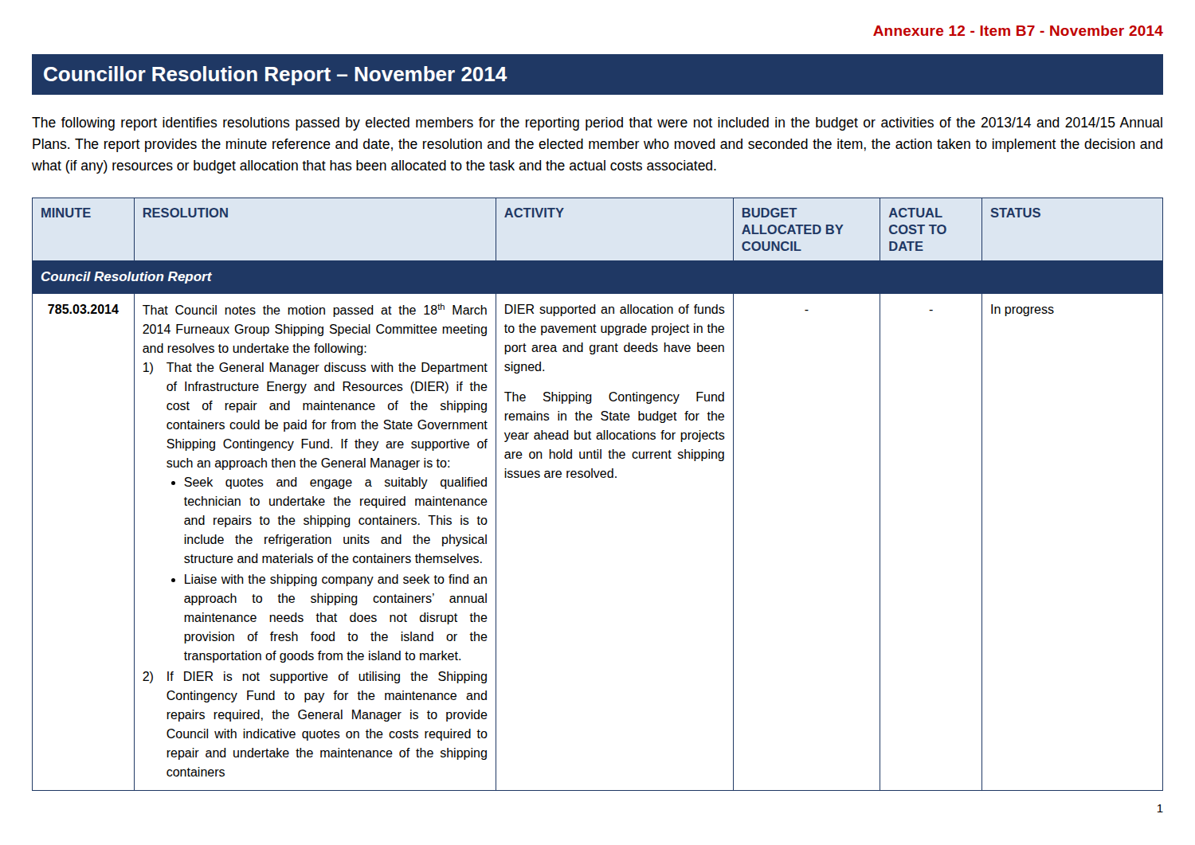Annexure 12 - Item B7 - November 2014
Councillor Resolution Report – November 2014
The following report identifies resolutions passed by elected members for the reporting period that were not included in the budget or activities of the 2013/14 and 2014/15 Annual Plans. The report provides the minute reference and date, the resolution and the elected member who moved and seconded the item, the action taken to implement the decision and what (if any) resources or budget allocation that has been allocated to the task and the actual costs associated.
| Council Resolution Report |
| Minute | Resolution | Activity | Budget allocated by Council | Actual cost to date | Status |
| 785.03.2014 | That Council notes the motion passed at the 18 th March 2014 Furneaux Group Shipping Special Committee meeting and resolves to undertake the following: That the General Manager discuss with the Department of Infrastructure Energy and Resources (DIER) if the cost of repair and maintenance of the shipping containers could be paid for from the State Government Shipping Contingency Fund. If they are supportive of such an approach then the General Manager is to: Seek quotes and engage a suitably qualified technician to undertake the required maintenance and repairs to the shipping containers. This is to include the refrigeration units and the physical structure and materials of the containers themselves. Liaise with the shipping company and seek to find an approach to the shipping containers’ annual maintenance needs that does not disrupt the provision of fresh food to the island or the transportation of goods from the island to market. If DIER is not supportive of utilising the Shipping Contingency Fund to pay for the maintenance and repairs required, the General Manager is to provide Council with indicative quotes on the costs required to repair and undertake the maintenance of the shipping containers | DIER supported an allocation of funds to the pavement upgrade project in the port area and grant deeds have been signed. The Shipping Contingency Fund remains in the State budget for the year ahead but allocations for projects are on hold until the current shipping issues are resolved. | - | - | In progress |
1